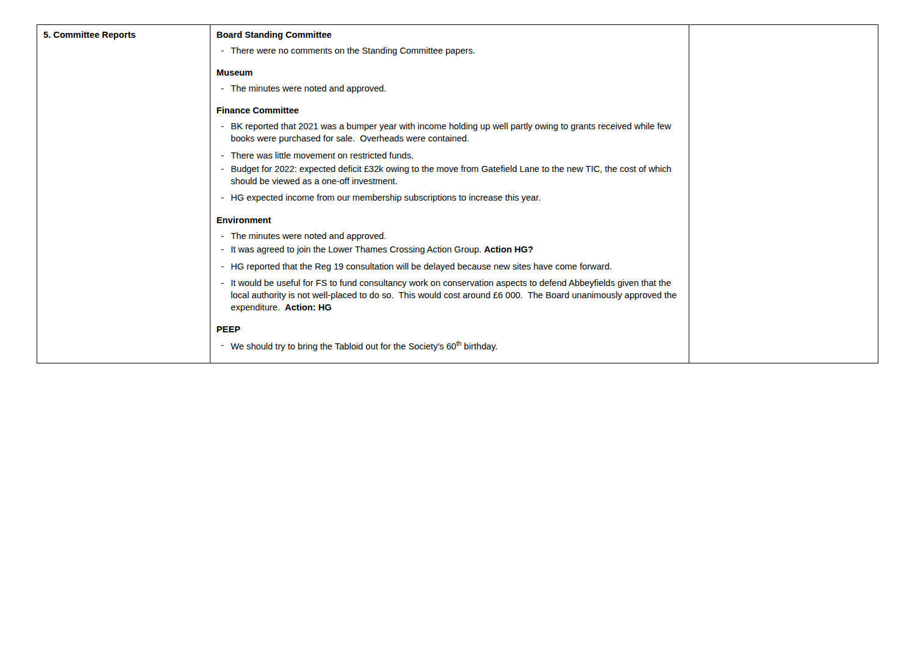| 5. Committee Reports | Board Standing Committee There were no comments on the Standing Committee papers. Museum The minutes were noted and approved. Finance Committee BK reported that 2021 was a bumper year with income holding up well partly owing to grants received while few books were purchased for sale. Overheads were contained. There was little movement on restricted funds. Budget for 2022: expected deficit £32k owing to the move from Gatefield Lane to the new TIC, the cost of which should be viewed as a one-off investment. HG expected income from our membership subscriptions to increase this year. Environment The minutes were noted and approved. It was agreed to join the Lower Thames Crossing Action Group. Action HG? HG reported that the Reg 19 consultation will be delayed because new sites have come forward. It would be useful for FS to fund consultancy work on conservation aspects to defend Abbeyfields given that the local authority is not well-placed to do so. This would cost around £6 000. The Board unanimously approved the expenditure. Action: HG PEEP We should try to bring the Tabloid out for the Society's 60 th birthday. | |